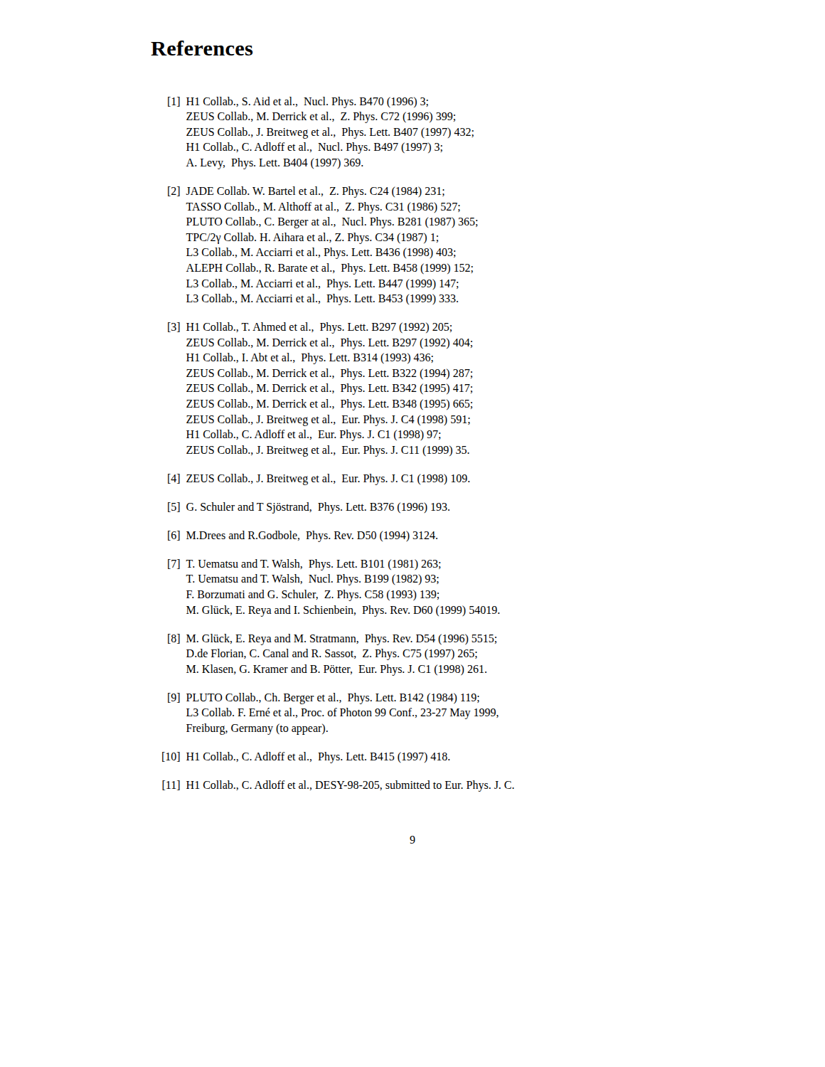References
[1] H1 Collab., S. Aid et al., Nucl. Phys. B470 (1996) 3; ZEUS Collab., M. Derrick et al., Z. Phys. C72 (1996) 399; ZEUS Collab., J. Breitweg et al., Phys. Lett. B407 (1997) 432; H1 Collab., C. Adloff et al., Nucl. Phys. B497 (1997) 3; A. Levy, Phys. Lett. B404 (1997) 369.
[2] JADE Collab. W. Bartel et al., Z. Phys. C24 (1984) 231; TASSO Collab., M. Althoff at al., Z. Phys. C31 (1986) 527; PLUTO Collab., C. Berger at al., Nucl. Phys. B281 (1987) 365; TPC/2γ Collab. H. Aihara et al., Z. Phys. C34 (1987) 1; L3 Collab., M. Acciarri et al., Phys. Lett. B436 (1998) 403; ALEPH Collab., R. Barate et al., Phys. Lett. B458 (1999) 152; L3 Collab., M. Acciarri et al., Phys. Lett. B447 (1999) 147; L3 Collab., M. Acciarri et al., Phys. Lett. B453 (1999) 333.
[3] H1 Collab., T. Ahmed et al., Phys. Lett. B297 (1992) 205; ZEUS Collab., M. Derrick et al., Phys. Lett. B297 (1992) 404; H1 Collab., I. Abt et al., Phys. Lett. B314 (1993) 436; ZEUS Collab., M. Derrick et al., Phys. Lett. B322 (1994) 287; ZEUS Collab., M. Derrick et al., Phys. Lett. B342 (1995) 417; ZEUS Collab., M. Derrick et al., Phys. Lett. B348 (1995) 665; ZEUS Collab., J. Breitweg et al., Eur. Phys. J. C4 (1998) 591; H1 Collab., C. Adloff et al., Eur. Phys. J. C1 (1998) 97; ZEUS Collab., J. Breitweg et al., Eur. Phys. J. C11 (1999) 35.
[4] ZEUS Collab., J. Breitweg et al., Eur. Phys. J. C1 (1998) 109.
[5] G. Schuler and T Sjöstrand, Phys. Lett. B376 (1996) 193.
[6] M.Drees and R.Godbole, Phys. Rev. D50 (1994) 3124.
[7] T. Uematsu and T. Walsh, Phys. Lett. B101 (1981) 263; T. Uematsu and T. Walsh, Nucl. Phys. B199 (1982) 93; F. Borzumati and G. Schuler, Z. Phys. C58 (1993) 139; M. Glück, E. Reya and I. Schienbein, Phys. Rev. D60 (1999) 54019.
[8] M. Glück, E. Reya and M. Stratmann, Phys. Rev. D54 (1996) 5515; D.de Florian, C. Canal and R. Sassot, Z. Phys. C75 (1997) 265; M. Klasen, G. Kramer and B. Pötter, Eur. Phys. J. C1 (1998) 261.
[9] PLUTO Collab., Ch. Berger et al., Phys. Lett. B142 (1984) 119; L3 Collab. F. Erné et al., Proc. of Photon 99 Conf., 23-27 May 1999, Freiburg, Germany (to appear).
[10] H1 Collab., C. Adloff et al., Phys. Lett. B415 (1997) 418.
[11] H1 Collab., C. Adloff et al., DESY-98-205, submitted to Eur. Phys. J. C.
9